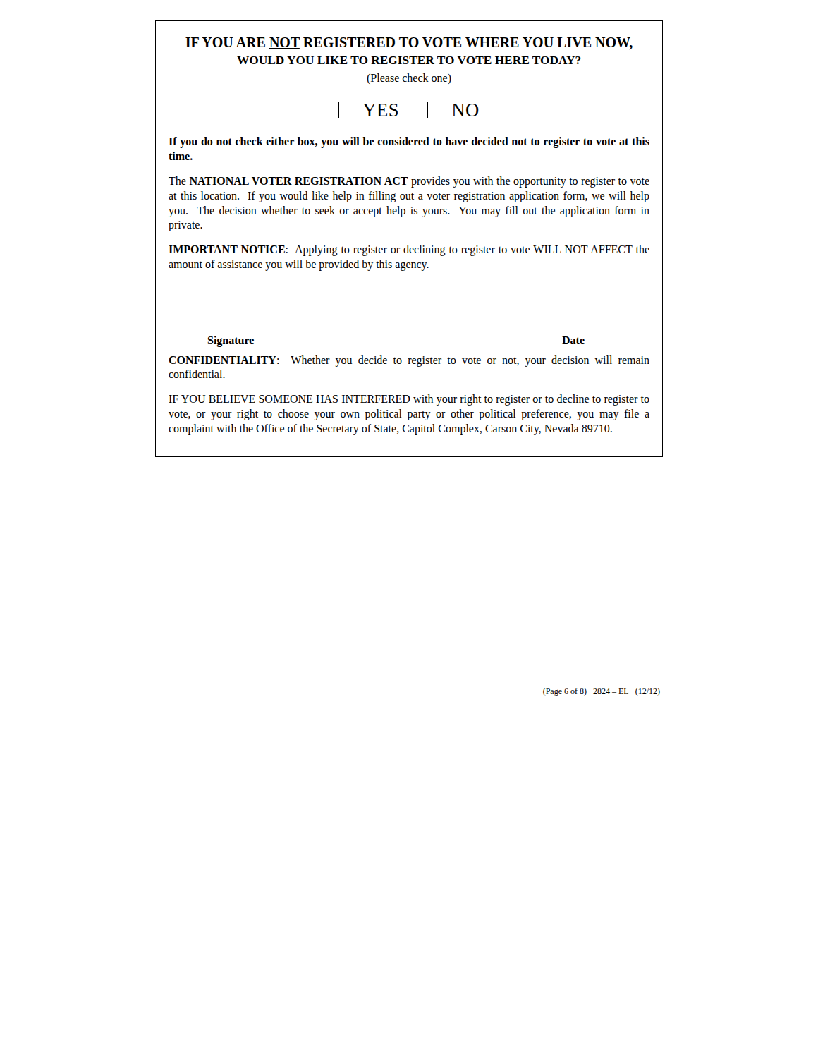IF YOU ARE NOT REGISTERED TO VOTE WHERE YOU LIVE NOW,
WOULD YOU LIKE TO REGISTER TO VOTE HERE TODAY?
(Please check one)
YES NO
If you do not check either box, you will be considered to have decided not to register to vote at this time.
The NATIONAL VOTER REGISTRATION ACT provides you with the opportunity to register to vote at this location. If you would like help in filling out a voter registration application form, we will help you. The decision whether to seek or accept help is yours. You may fill out the application form in private.
IMPORTANT NOTICE: Applying to register or declining to register to vote WILL NOT AFFECT the amount of assistance you will be provided by this agency.
Signature Date
CONFIDENTIALITY: Whether you decide to register to vote or not, your decision will remain confidential.
IF YOU BELIEVE SOMEONE HAS INTERFERED with your right to register or to decline to register to vote, or your right to choose your own political party or other political preference, you may file a complaint with the Office of the Secretary of State, Capitol Complex, Carson City, Nevada 89710.
(Page 6 of 8) 2824 – EL (12/12)